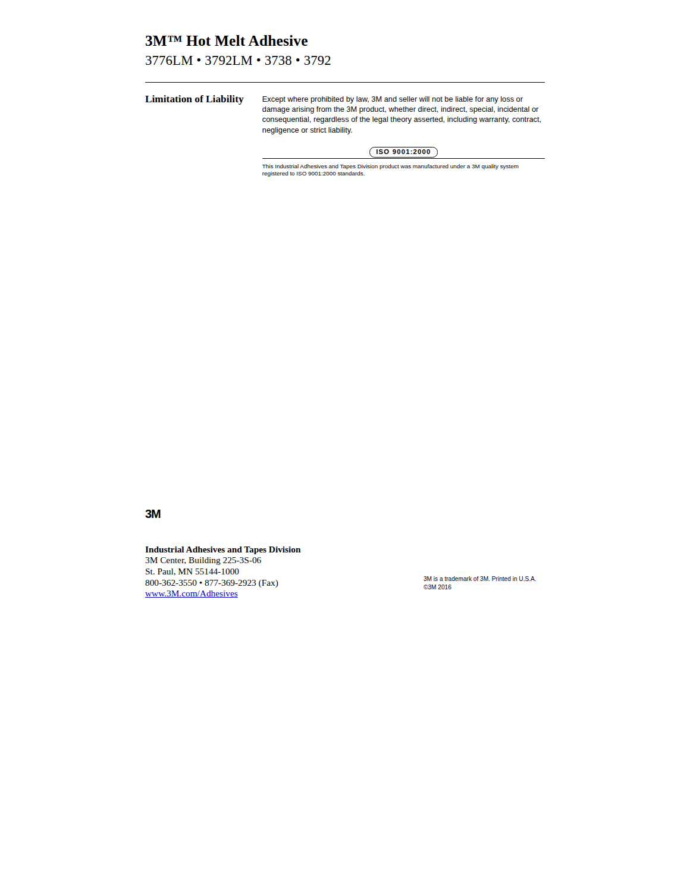3M™ Hot Melt Adhesive
3776LM • 3792LM • 3738 • 3792
Limitation of Liability
Except where prohibited by law, 3M and seller will not be liable for any loss or damage arising from the 3M product, whether direct, indirect, special, incidental or consequential, regardless of the legal theory asserted, including warranty, contract, negligence or strict liability.
ISO 9001:2000
This Industrial Adhesives and Tapes Division product was manufactured under a 3M quality system registered to ISO 9001:2000 standards.
3M
Industrial Adhesives and Tapes Division
3M Center, Building 225-3S-06
St. Paul, MN 55144-1000
800-362-3550 • 877-369-2923 (Fax)
www.3M.com/Adhesives
3M is a trademark of 3M. Printed in U.S.A.
©3M 2016